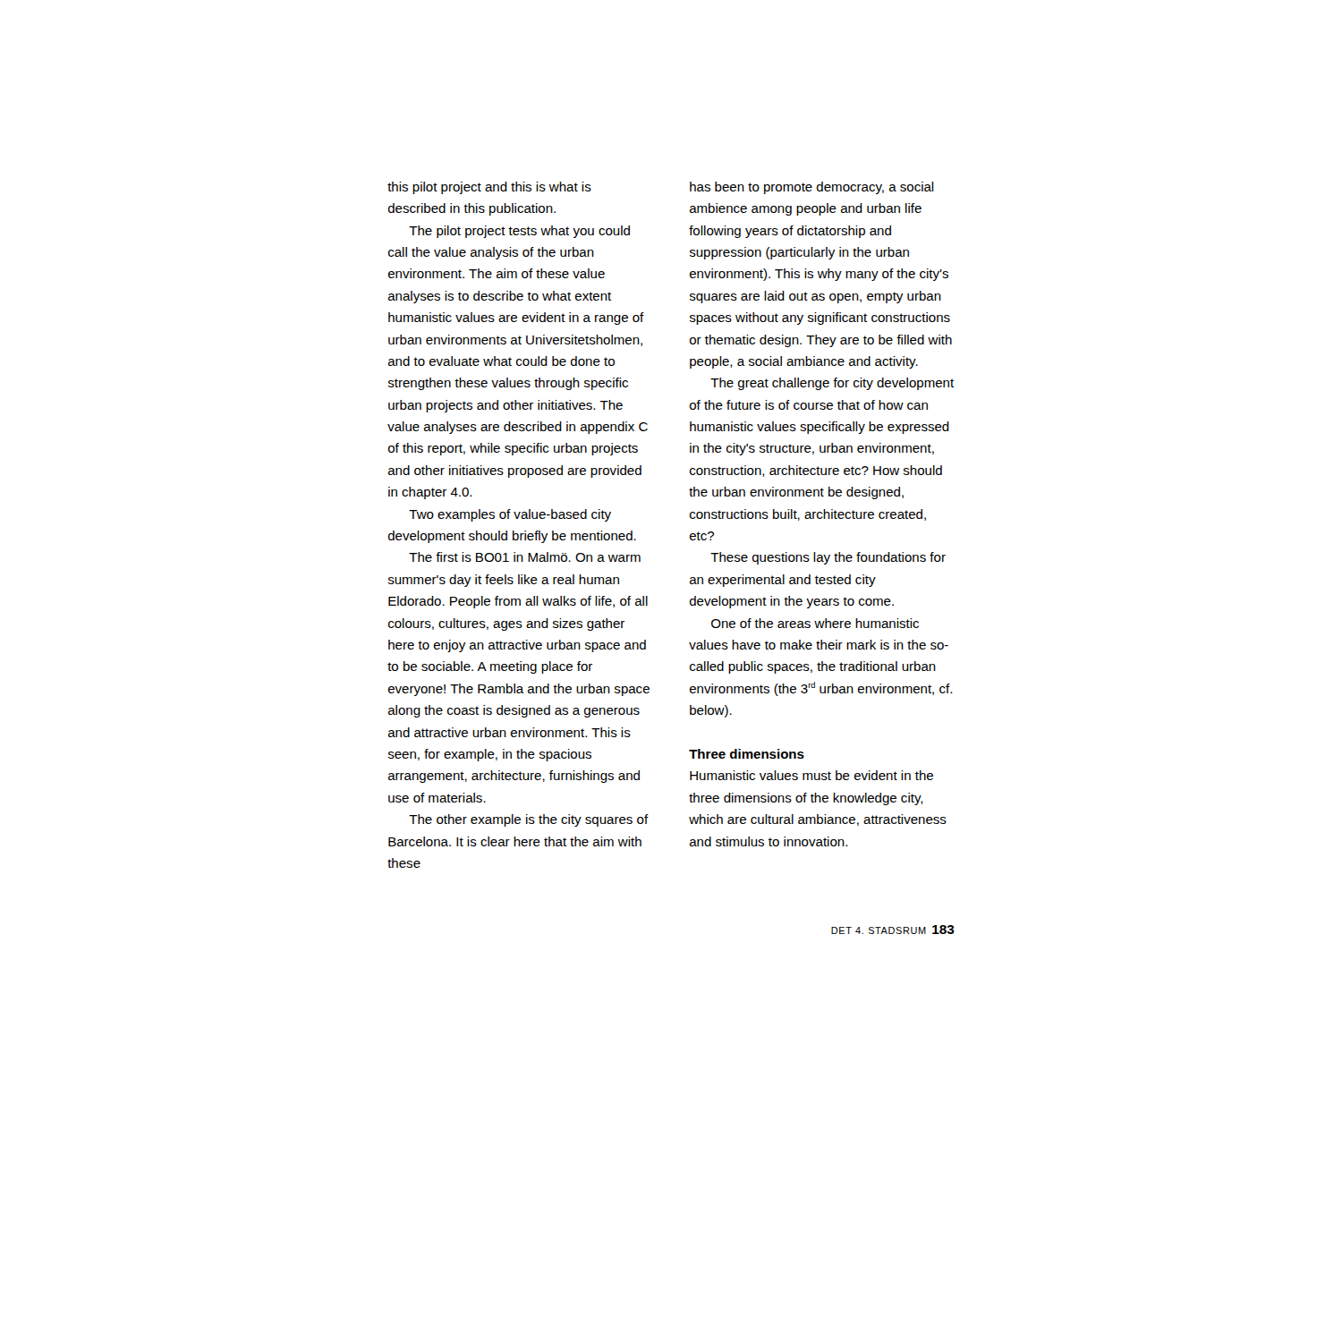this pilot project and this is what is described in this publication.
The pilot project tests what you could call the value analysis of the urban environment. The aim of these value analyses is to describe to what extent humanistic values are evident in a range of urban environments at Universitetsholmen, and to evaluate what could be done to strengthen these values through specific urban projects and other initiatives. The value analyses are described in appendix C of this report, while specific urban projects and other initiatives proposed are provided in chapter 4.0.
Two examples of value-based city development should briefly be mentioned.
The first is BO01 in Malmö. On a warm summer's day it feels like a real human Eldorado. People from all walks of life, of all colours, cultures, ages and sizes gather here to enjoy an attractive urban space and to be sociable. A meeting place for everyone! The Rambla and the urban space along the coast is designed as a generous and attractive urban environment. This is seen, for example, in the spacious arrangement, architecture, furnishings and use of materials.
The other example is the city squares of Barcelona. It is clear here that the aim with these
has been to promote democracy, a social ambience among people and urban life following years of dictatorship and suppression (particularly in the urban environment). This is why many of the city's squares are laid out as open, empty urban spaces without any significant constructions or thematic design. They are to be filled with people, a social ambiance and activity.
The great challenge for city development of the future is of course that of how can humanistic values specifically be expressed in the city's structure, urban environment, construction, architecture etc? How should the urban environment be designed, constructions built, architecture created, etc?
These questions lay the foundations for an experimental and tested city development in the years to come.
One of the areas where humanistic values have to make their mark is in the so-called public spaces, the traditional urban environments (the 3rd urban environment, cf. below).
Three dimensions
Humanistic values must be evident in the three dimensions of the knowledge city, which are cultural ambiance, attractiveness and stimulus to innovation.
Det 4. stadsrum183